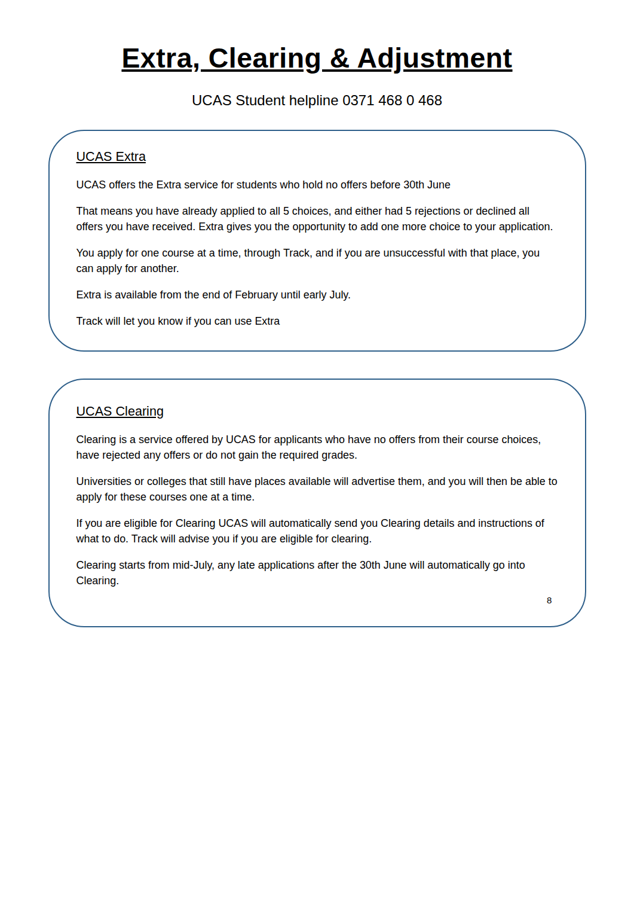Extra, Clearing & Adjustment
UCAS Student helpline 0371 468 0 468
UCAS Extra
UCAS offers the Extra service for students who hold no offers before 30th June
That means you have already applied to all 5 choices, and either had 5 rejections or declined all offers you have received. Extra gives you the opportunity to add one more choice to your application.
You apply for one course at a time, through Track, and if you are unsuccessful with that place, you can apply for another.
Extra is available from the end of February until early July.
Track will let you know if you can use Extra
UCAS Clearing
Clearing is a service offered by UCAS for applicants who have no offers from their course choices, have rejected any offers or do not gain the required grades.
Universities or colleges that still have places available will advertise them, and you will then be able to apply for these courses one at a time.
If you are eligible for Clearing UCAS will automatically send you Clearing details and instructions of what to do. Track will advise you if you are eligible for clearing.
Clearing starts from mid-July, any late applications after the 30th June will automatically go into Clearing.
8